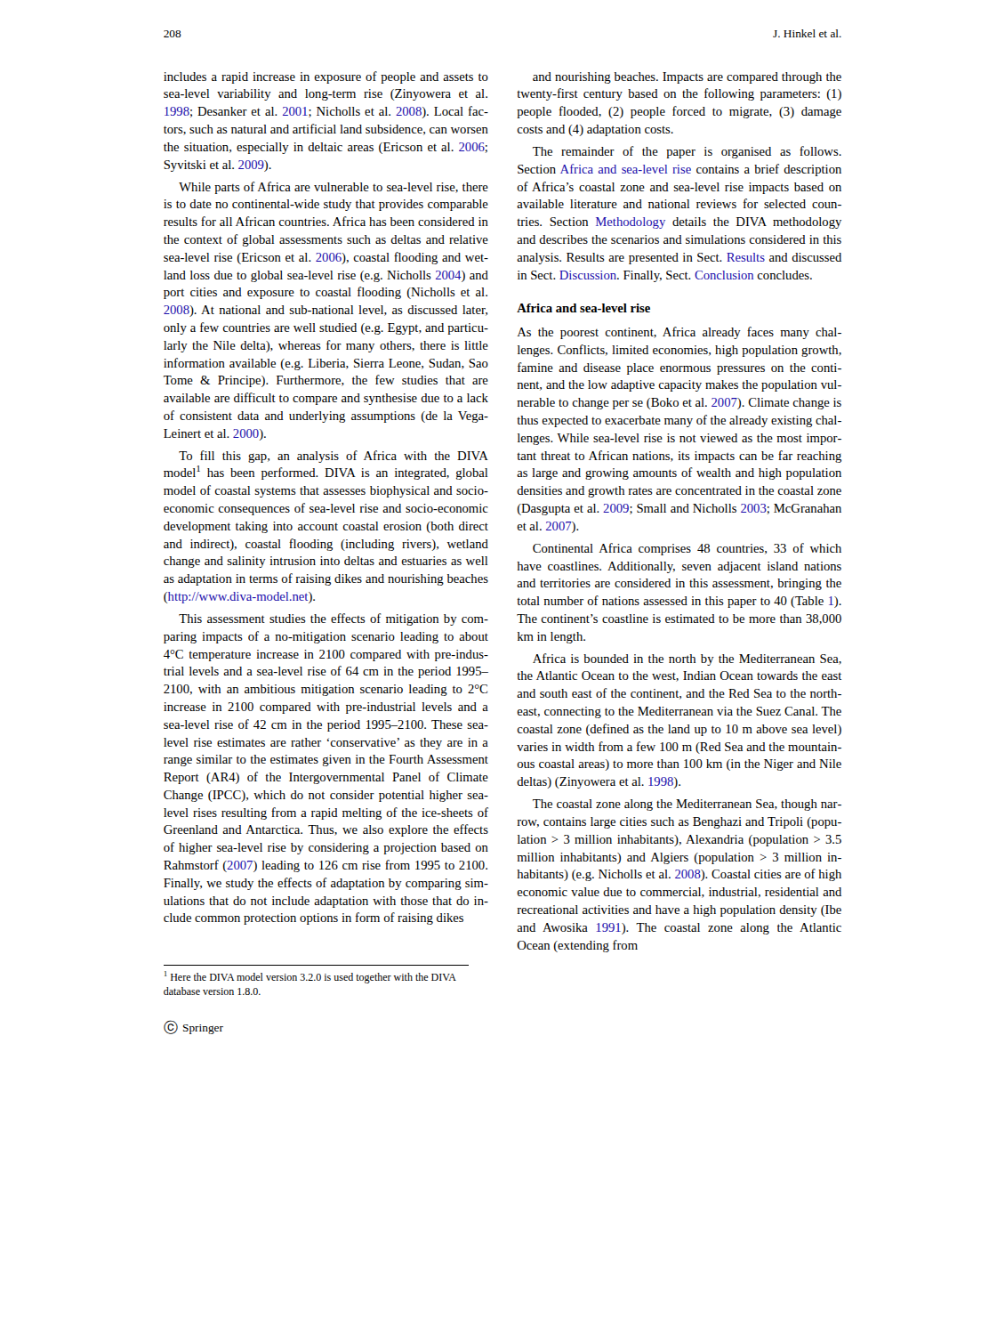208 J. Hinkel et al.
includes a rapid increase in exposure of people and assets to sea-level variability and long-term rise (Zinyowera et al. 1998; Desanker et al. 2001; Nicholls et al. 2008). Local factors, such as natural and artificial land subsidence, can worsen the situation, especially in deltaic areas (Ericson et al. 2006; Syvitski et al. 2009).
While parts of Africa are vulnerable to sea-level rise, there is to date no continental-wide study that provides comparable results for all African countries. Africa has been considered in the context of global assessments such as deltas and relative sea-level rise (Ericson et al. 2006), coastal flooding and wetland loss due to global sea-level rise (e.g. Nicholls 2004) and port cities and exposure to coastal flooding (Nicholls et al. 2008). At national and sub-national level, as discussed later, only a few countries are well studied (e.g. Egypt, and particularly the Nile delta), whereas for many others, there is little information available (e.g. Liberia, Sierra Leone, Sudan, Sao Tome & Principe). Furthermore, the few studies that are available are difficult to compare and synthesise due to a lack of consistent data and underlying assumptions (de la Vega-Leinert et al. 2000).
To fill this gap, an analysis of Africa with the DIVA model1 has been performed. DIVA is an integrated, global model of coastal systems that assesses biophysical and socio-economic consequences of sea-level rise and socio-economic development taking into account coastal erosion (both direct and indirect), coastal flooding (including rivers), wetland change and salinity intrusion into deltas and estuaries as well as adaptation in terms of raising dikes and nourishing beaches (http://www.diva-model.net).
This assessment studies the effects of mitigation by comparing impacts of a no-mitigation scenario leading to about 4°C temperature increase in 2100 compared with pre-industrial levels and a sea-level rise of 64 cm in the period 1995–2100, with an ambitious mitigation scenario leading to 2°C increase in 2100 compared with pre-industrial levels and a sea-level rise of 42 cm in the period 1995–2100. These sea-level rise estimates are rather ‘conservative’ as they are in a range similar to the estimates given in the Fourth Assessment Report (AR4) of the Intergovernmental Panel of Climate Change (IPCC), which do not consider potential higher sea-level rises resulting from a rapid melting of the ice-sheets of Greenland and Antarctica. Thus, we also explore the effects of higher sea-level rise by considering a projection based on Rahmstorf (2007) leading to 126 cm rise from 1995 to 2100. Finally, we study the effects of adaptation by comparing simulations that do not include adaptation with those that do include common protection options in form of raising dikes
and nourishing beaches. Impacts are compared through the twenty-first century based on the following parameters: (1) people flooded, (2) people forced to migrate, (3) damage costs and (4) adaptation costs.
The remainder of the paper is organised as follows. Section Africa and sea-level rise contains a brief description of Africa’s coastal zone and sea-level rise impacts based on available literature and national reviews for selected countries. Section Methodology details the DIVA methodology and describes the scenarios and simulations considered in this analysis. Results are presented in Sect. Results and discussed in Sect. Discussion. Finally, Sect. Conclusion concludes.
Africa and sea-level rise
As the poorest continent, Africa already faces many challenges. Conflicts, limited economies, high population growth, famine and disease place enormous pressures on the continent, and the low adaptive capacity makes the population vulnerable to change per se (Boko et al. 2007). Climate change is thus expected to exacerbate many of the already existing challenges. While sea-level rise is not viewed as the most important threat to African nations, its impacts can be far reaching as large and growing amounts of wealth and high population densities and growth rates are concentrated in the coastal zone (Dasgupta et al. 2009; Small and Nicholls 2003; McGranahan et al. 2007).
Continental Africa comprises 48 countries, 33 of which have coastlines. Additionally, seven adjacent island nations and territories are considered in this assessment, bringing the total number of nations assessed in this paper to 40 (Table 1). The continent’s coastline is estimated to be more than 38,000 km in length.
Africa is bounded in the north by the Mediterranean Sea, the Atlantic Ocean to the west, Indian Ocean towards the east and south east of the continent, and the Red Sea to the north-east, connecting to the Mediterranean via the Suez Canal. The coastal zone (defined as the land up to 10 m above sea level) varies in width from a few 100 m (Red Sea and the mountainous coastal areas) to more than 100 km (in the Niger and Nile deltas) (Zinyowera et al. 1998).
The coastal zone along the Mediterranean Sea, though narrow, contains large cities such as Benghazi and Tripoli (population > 3 million inhabitants), Alexandria (population > 3.5 million inhabitants) and Algiers (population > 3 million inhabitants) (e.g. Nicholls et al. 2008). Coastal cities are of high economic value due to commercial, industrial, residential and recreational activities and have a high population density (Ibe and Awosika 1991). The coastal zone along the Atlantic Ocean (extending from
1 Here the DIVA model version 3.2.0 is used together with the DIVA database version 1.8.0.
ⓒ Springer